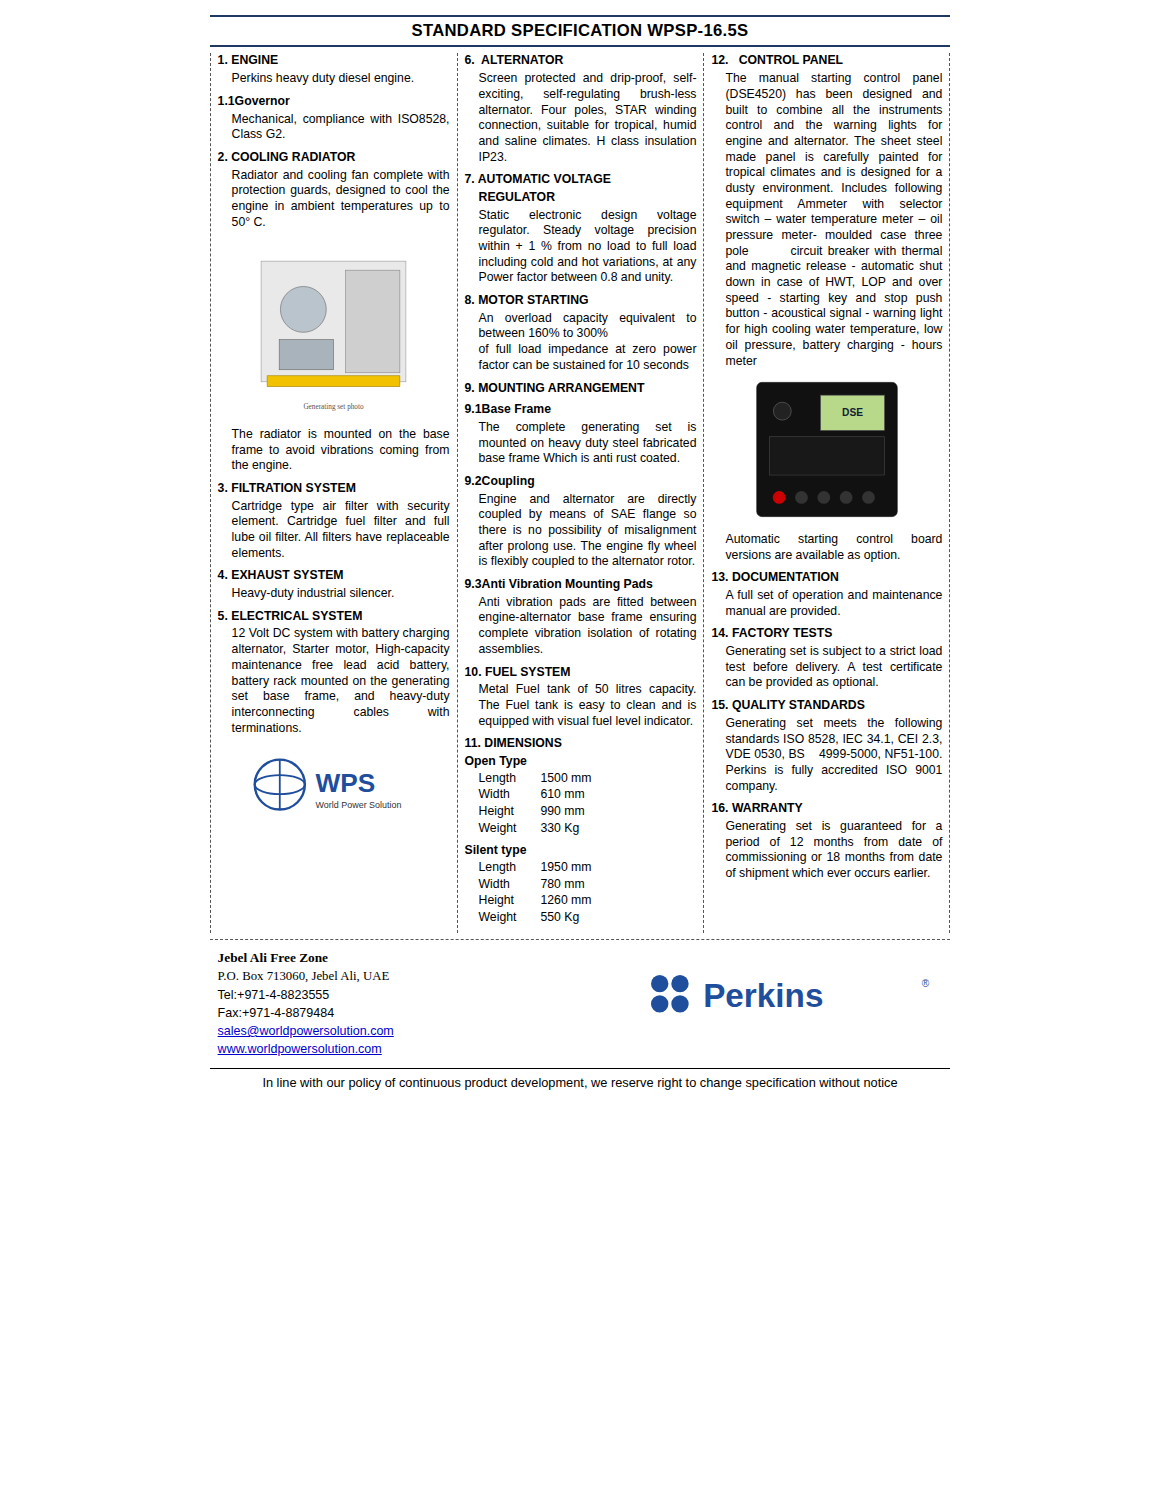STANDARD SPECIFICATION WPSP-16.5S
1. ENGINE
Perkins heavy duty diesel engine.
1.1Governor
Mechanical, compliance with ISO8528, Class G2.
2. COOLING RADIATOR
Radiator and cooling fan complete with protection guards, designed to cool the engine in ambient temperatures up to 50° C.
The radiator is mounted on the base frame to avoid vibrations coming from the engine.
3. FILTRATION SYSTEM
Cartridge type air filter with security element. Cartridge fuel filter and full lube oil filter. All filters have replaceable elements.
4. EXHAUST SYSTEM
Heavy-duty industrial silencer.
5. ELECTRICAL SYSTEM
12 Volt DC system with battery charging alternator, Starter motor, High-capacity maintenance free lead acid battery, battery rack mounted on the generating set base frame, and heavy-duty interconnecting cables with terminations.
6. ALTERNATOR
Screen protected and drip-proof, self-exciting, self-regulating brush-less alternator. Four poles, STAR winding connection, suitable for tropical, humid and saline climates. H class insulation IP23.
7. AUTOMATIC VOLTAGE
REGULATOR
Static electronic design voltage regulator. Steady voltage precision within + 1 % from no load to full load including cold and hot variations, at any Power factor between 0.8 and unity.
8. MOTOR STARTING
An overload capacity equivalent to between 160% to 300%
of full load impedance at zero power factor can be sustained for 10 seconds
9. MOUNTING ARRANGEMENT
9.1Base Frame
The complete generating set is mounted on heavy duty steel fabricated base frame Which is anti rust coated.
9.2Coupling
Engine and alternator are directly coupled by means of SAE flange so there is no possibility of misalignment after prolong use. The engine fly wheel is flexibly coupled to the alternator rotor.
9.3Anti Vibration Mounting Pads
Anti vibration pads are fitted between engine-alternator base frame ensuring complete vibration isolation of rotating assemblies.
10. FUEL SYSTEM
Metal Fuel tank of 50 litres capacity. The Fuel tank is easy to clean and is equipped with visual fuel level indicator.
11. DIMENSIONS
Open Type
| Length | 1500 mm |
| Width | 610 mm |
| Height | 990 mm |
| Weight | 330 Kg |
Silent type
| Length | 1950 mm |
| Width | 780 mm |
| Height | 1260 mm |
| Weight | 550 Kg |
12. CONTROL PANEL
The manual starting control panel (DSE4520) has been designed and built to combine all the instruments control and the warning lights for engine and alternator. The sheet steel made panel is carefully painted for tropical climates and is designed for a dusty environment. Includes following equipment Ammeter with selector switch – water temperature meter – oil pressure meter- moulded case three pole circuit breaker with thermal and magnetic release - automatic shut down in case of HWT, LOP and over speed - starting key and stop push button - acoustical signal - warning light for high cooling water temperature, low oil pressure, battery charging - hours meter
Automatic starting control board versions are available as option.
13. DOCUMENTATION
A full set of operation and maintenance manual are provided.
14. FACTORY TESTS
Generating set is subject to a strict load test before delivery. A test certificate can be provided as optional.
15. QUALITY STANDARDS
Generating set meets the following standards ISO 8528, IEC 34.1, CEI 2.3, VDE 0530, BS 4999-5000, NF51-100. Perkins is fully accredited ISO 9001 company.
16. WARRANTY
Generating set is guaranteed for a period of 12 months from date of commissioning or 18 months from date of shipment which ever occurs earlier.
Jebel Ali Free Zone
P.O. Box 713060, Jebel Ali, UAE
Tel:+971-4-8823555
Fax:+971-4-8879484
sales@worldpowersolution.com
www.worldpowersolution.com
In line with our policy of continuous product development, we reserve right to change specification without notice